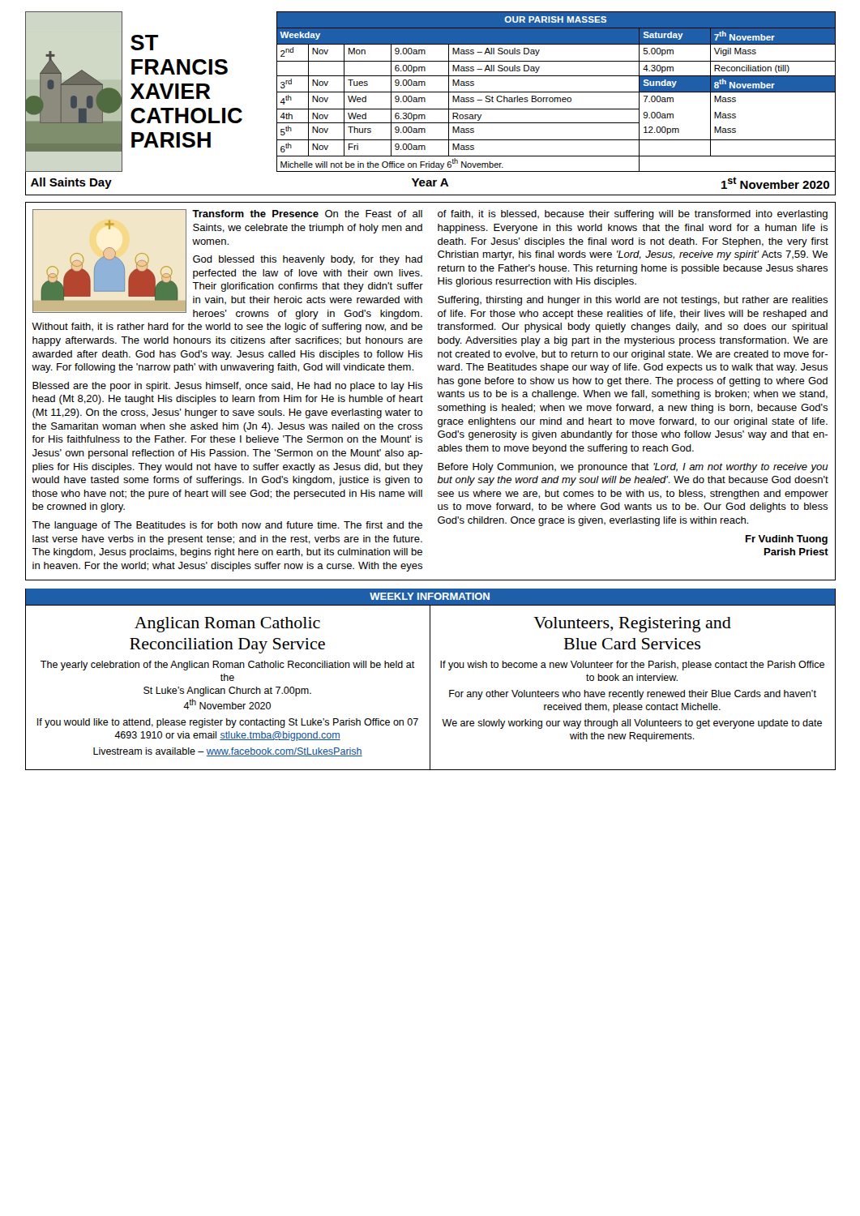ST
FRANCIS
XAVIER
CATHOLIC
PARISH
| OUR PARISH MASSES |
| --- |
| Weekday | Saturday | 7 th November |
| 2 nd | Nov | Mon | 9.00am | Mass – All Souls Day | 5.00pm | Vigil Mass |
| | | | 6.00pm | Mass – All Souls Day | 4.30pm | Reconciliation (till) |
| 3 rd | Nov | Tues | 9.00am | Mass | Sunday | 8 th November |
| 4 th | Nov | Wed | 9.00am | Mass – St Charles Borromeo | 7.00am | Mass |
| 4th | Nov | Wed | 6.30pm | Rosary | 9.00am | Mass |
| 5 th | Nov | Thurs | 9.00am | Mass | 12.00pm | Mass |
| 6 th | Nov | Fri | 9.00am | Mass | | |
| Michelle will not be in the Office on Friday 6 th November. | |
All Saints Day
Year A
1st November 2020
Transform the Presence On the Feast of all Saints, we celebrate the triumph of holy men and women.
God blessed this heavenly body, for they had perfected the law of love with their own lives. Their glorification confirms that they didn't suffer in vain, but their heroic acts were rewarded with heroes' crowns of glory in God's kingdom. Without faith, it is rather hard for the world to see the logic of suffering now, and be happy afterwards. The world honours its citizens after sacrifices; but honours are awarded after death. God has God's way. Jesus called His disciples to follow His way. For following the 'narrow path' with unwavering faith, God will vindicate them.
Blessed are the poor in spirit. Jesus himself, once said, He had no place to lay His head (Mt 8,20). He taught His disciples to learn from Him for He is humble of heart (Mt 11,29). On the cross, Jesus' hunger to save souls. He gave everlasting water to the Samaritan woman when she asked him (Jn 4). Jesus was nailed on the cross for His faithfulness to the Father. For these I believe 'The Sermon on the Mount' is Jesus' own personal reflection of His Passion. The 'Sermon on the Mount' also applies for His disciples. They would not have to suffer exactly as Jesus did, but they would have tasted some forms of sufferings. In God's kingdom, justice is given to those who have not; the pure of heart will see God; the persecuted in His name will be crowned in glory.
The language of The Beatitudes is for both now and future time. The first and the last verse have verbs in the present tense; and in the rest, verbs are in the future. The kingdom, Jesus proclaims, begins right here on earth, but its culmination will be in heaven. For the world; what Jesus' disciples suffer now is a curse. With the eyes of faith, it is blessed, because their suffering will be transformed into everlasting happiness. Everyone in this world knows that the final word for a human life is death. For Jesus' disciples the final word is not death. For Stephen, the very first Christian martyr, his final words were 'Lord, Jesus, receive my spirit' Acts 7,59. We return to the Father's house. This returning home is possible because Jesus shares His glorious resurrection with His disciples.
Suffering, thirsting and hunger in this world are not testings, but rather are realities of life. For those who accept these realities of life, their lives will be reshaped and transformed. Our physical body quietly changes daily, and so does our spiritual body. Adversities play a big part in the mysterious process transformation. We are not created to evolve, but to return to our original state. We are created to move forward. The Beatitudes shape our way of life. God expects us to walk that way. Jesus has gone before to show us how to get there. The process of getting to where God wants us to be is a challenge. When we fall, something is broken; when we stand, something is healed; when we move forward, a new thing is born, because God's grace enlightens our mind and heart to move forward, to our original state of life. God's generosity is given abundantly for those who follow Jesus' way and that enables them to move beyond the suffering to reach God.
Before Holy Communion, we pronounce that 'Lord, I am not worthy to receive you but only say the word and my soul will be healed'. We do that because God doesn't see us where we are, but comes to be with us, to bless, strengthen and empower us to move forward, to be where God wants us to be. Our God delights to bless God's children. Once grace is given, everlasting life is within reach.
Fr Vudinh Tuong
Parish Priest
WEEKLY INFORMATION
Anglican Roman Catholic
Reconciliation Day Service
The yearly celebration of the Anglican Roman Catholic Reconciliation will be held at the
St Luke’s Anglican Church at 7.00pm.
4th November 2020
If you would like to attend, please register by contacting St Luke’s Parish Office on 07 4693 1910 or via email stluke.tmba@bigpond.com
Livestream is available – www.facebook.com/StLukesParish
Volunteers, Registering and
Blue Card Services
If you wish to become a new Volunteer for the Parish, please contact the Parish Office to book an interview.
For any other Volunteers who have recently renewed their Blue Cards and haven’t received them, please contact Michelle.
We are slowly working our way through all Volunteers to get everyone update to date with the new Requirements.